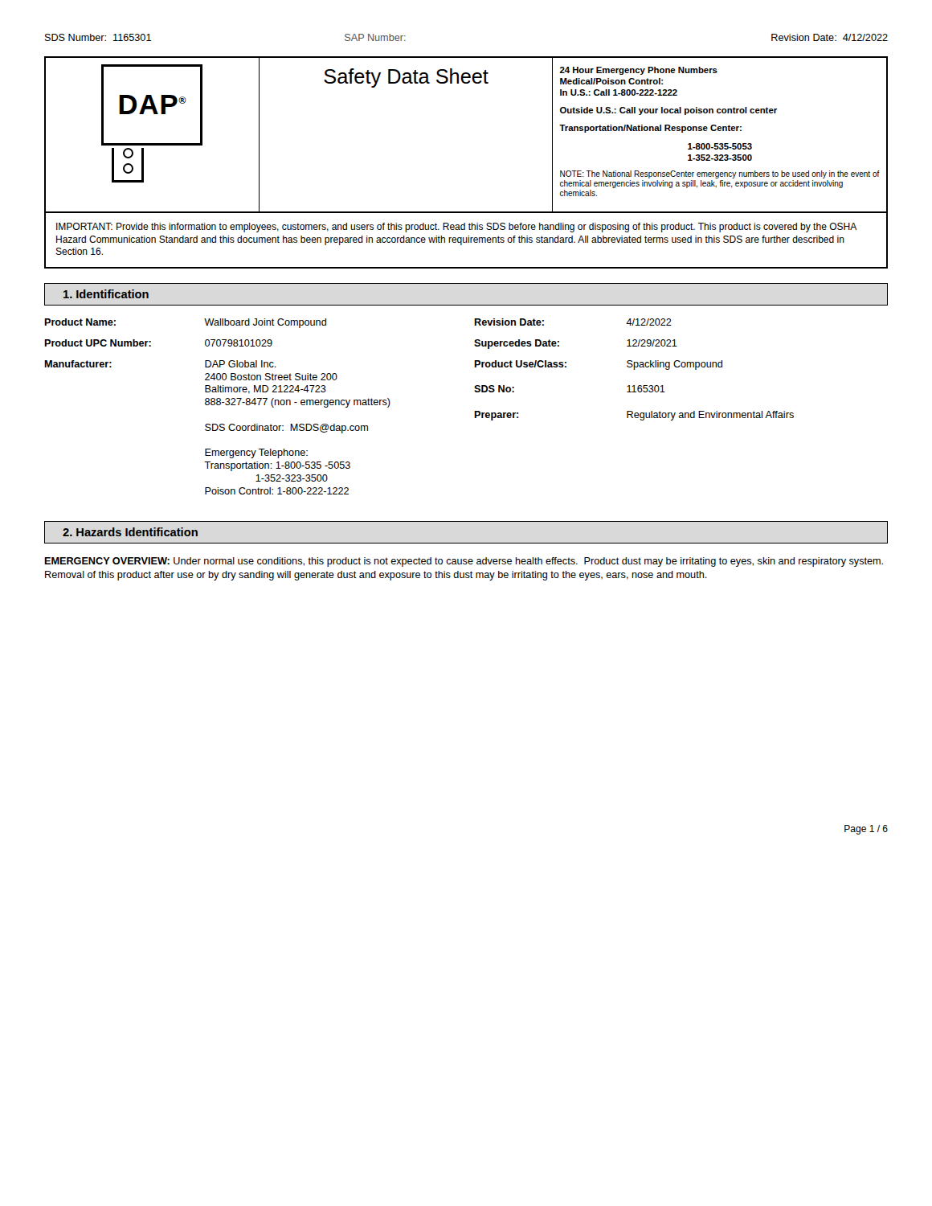SDS Number: 1165301
SAP Number:
Revision Date: 4/12/2022
| DAP ® | Safety Data Sheet | 24 Hour Emergency Phone Numbers Medical/Poison Control: In U.S.: Call 1-800-222-1222 Outside U.S.: Call your local poison control center Transportation/National Response Center: 1-800-535-5053 1-352-323-3500 NOTE: The National ResponseCenter emergency numbers to be used only in the event of chemical emergencies involving a spill, leak, fire, exposure or accident involving chemicals. |
IMPORTANT: Provide this information to employees, customers, and users of this product. Read this SDS before handling or disposing of this product. This product is covered by the OSHA Hazard Communication Standard and this document has been prepared in accordance with requirements of this standard. All abbreviated terms used in this SDS are further described in Section 16.
1. Identification
| Product Name: | Wallboard Joint Compound | Revision Date: | 4/12/2022 |
| Product UPC Number: | 070798101029 | Supercedes Date: | 12/29/2021 |
| Manufacturer: | DAP Global Inc. 2400 Boston Street Suite 200 Baltimore, MD 21224-4723 888-327-8477 (non - emergency matters) SDS Coordinator: MSDS@dap.com Emergency Telephone: Transportation: 1-800-535 -5053 1-352-323-3500 Poison Control: 1-800-222-1222 | Product Use/Class: SDS No: Preparer: | Spackling Compound 1165301 Regulatory and Environmental Affairs |
2. Hazards Identification
EMERGENCY OVERVIEW: Under normal use conditions, this product is not expected to cause adverse health effects. Product dust may be irritating to eyes, skin and respiratory system. Removal of this product after use or by dry sanding will generate dust and exposure to this dust may be irritating to the eyes, ears, nose and mouth.
Page 1 / 6